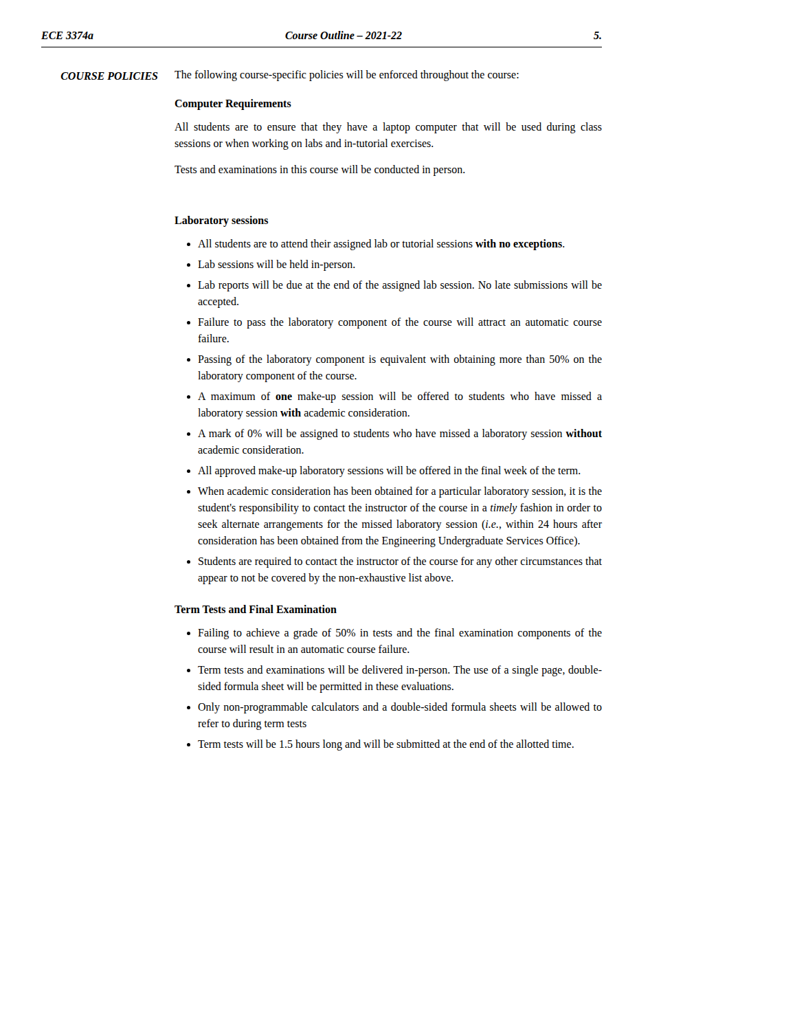ECE 3374a Course Outline – 2021-22 5.
COURSE POLICIES
The following course-specific policies will be enforced throughout the course:
Computer Requirements
All students are to ensure that they have a laptop computer that will be used during class sessions or when working on labs and in-tutorial exercises.
Tests and examinations in this course will be conducted in person.
Laboratory sessions
All students are to attend their assigned lab or tutorial sessions with no exceptions.
Lab sessions will be held in-person.
Lab reports will be due at the end of the assigned lab session. No late submissions will be accepted.
Failure to pass the laboratory component of the course will attract an automatic course failure.
Passing of the laboratory component is equivalent with obtaining more than 50% on the laboratory component of the course.
A maximum of one make-up session will be offered to students who have missed a laboratory session with academic consideration.
A mark of 0% will be assigned to students who have missed a laboratory session without academic consideration.
All approved make-up laboratory sessions will be offered in the final week of the term.
When academic consideration has been obtained for a particular laboratory session, it is the student's responsibility to contact the instructor of the course in a timely fashion in order to seek alternate arrangements for the missed laboratory session (i.e., within 24 hours after consideration has been obtained from the Engineering Undergraduate Services Office).
Students are required to contact the instructor of the course for any other circumstances that appear to not be covered by the non-exhaustive list above.
Term Tests and Final Examination
Failing to achieve a grade of 50% in tests and the final examination components of the course will result in an automatic course failure.
Term tests and examinations will be delivered in-person. The use of a single page, double-sided formula sheet will be permitted in these evaluations.
Only non-programmable calculators and a double-sided formula sheets will be allowed to refer to during term tests
Term tests will be 1.5 hours long and will be submitted at the end of the allotted time.